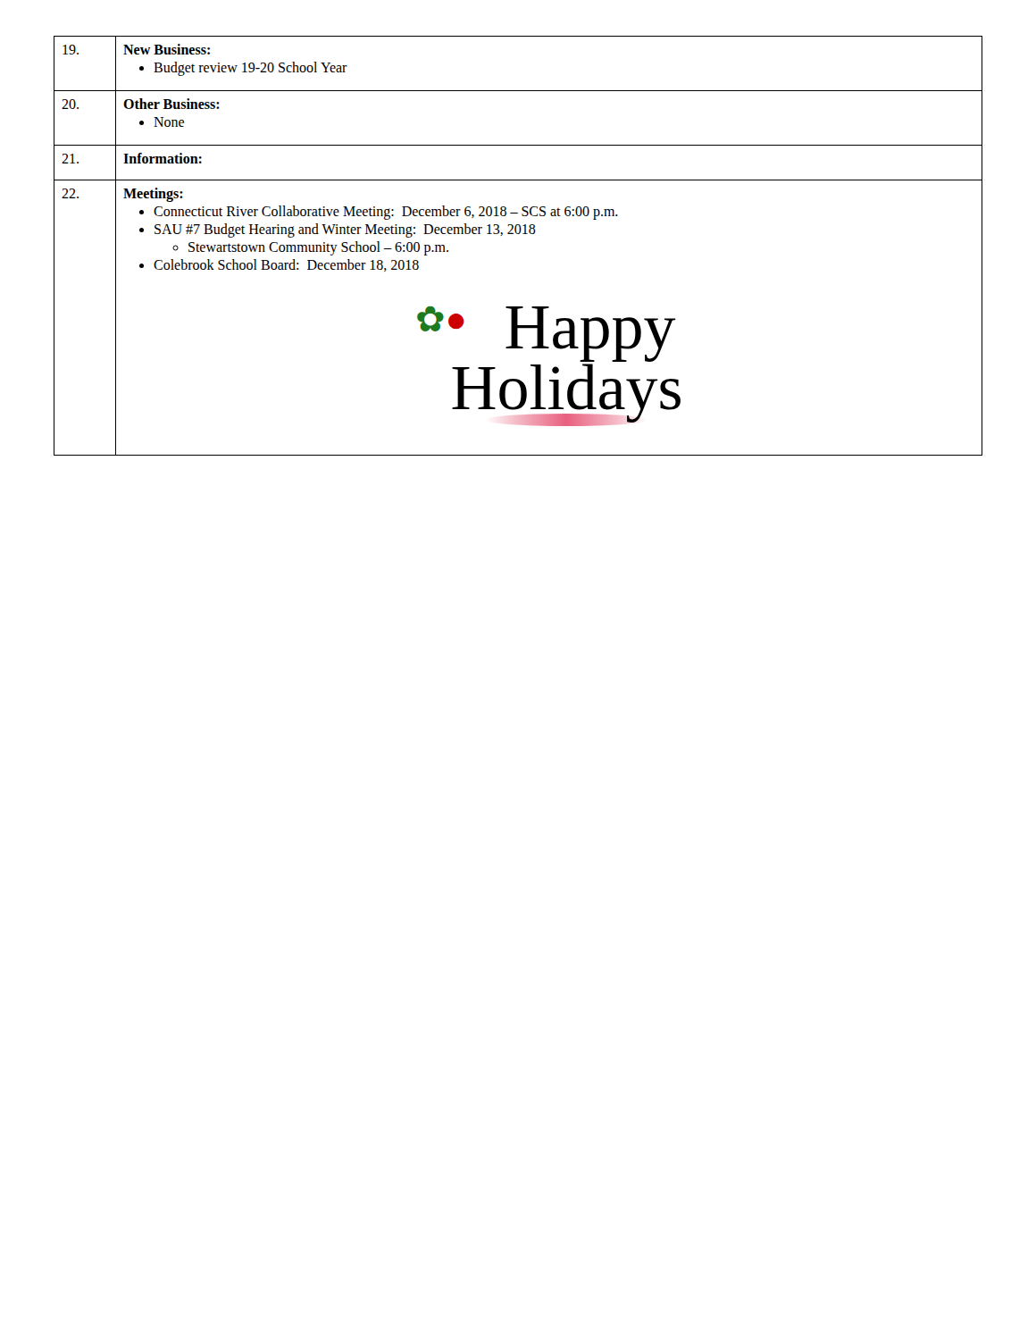| 19. | New Business: Budget review 19-20 School Year |
| 20. | Other Business: None |
| 21. | Information: |
| 22. | Meetings: Connecticut River Collaborative Meeting: December 6, 2018 – SCS at 6:00 p.m. SAU #7 Budget Hearing and Winter Meeting: December 13, 2018 Stewartstown Community School – 6:00 p.m. Colebrook School Board: December 18, 2018 ✿ ● Happy Holidays |